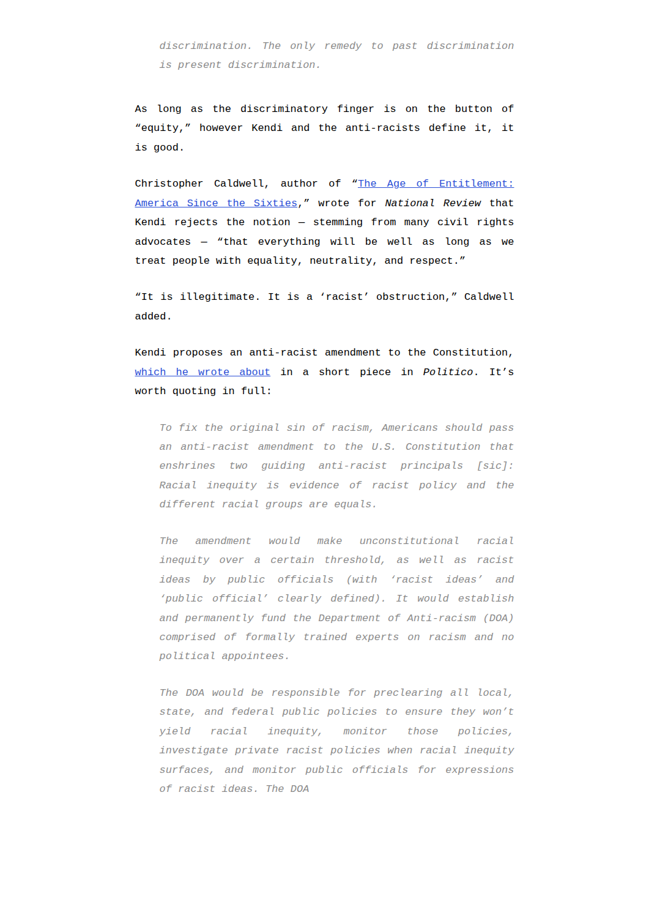discrimination. The only remedy to past discrimination is present discrimination.
As long as the discriminatory finger is on the button of “equity,” however Kendi and the anti-racists define it, it is good.
Christopher Caldwell, author of “The Age of Entitlement: America Since the Sixties,” wrote for National Review that Kendi rejects the notion — stemming from many civil rights advocates — “that everything will be well as long as we treat people with equality, neutrality, and respect.”
“It is illegitimate. It is a ‘racist’ obstruction,” Caldwell added.
Kendi proposes an anti-racist amendment to the Constitution, which he wrote about in a short piece in Politico. It’s worth quoting in full:
To fix the original sin of racism, Americans should pass an anti-racist amendment to the U.S. Constitution that enshrines two guiding anti-racist principals [sic]: Racial inequity is evidence of racist policy and the different racial groups are equals.
The amendment would make unconstitutional racial inequity over a certain threshold, as well as racist ideas by public officials (with ‘racist ideas’ and ‘public official’ clearly defined). It would establish and permanently fund the Department of Anti-racism (DOA) comprised of formally trained experts on racism and no political appointees.
The DOA would be responsible for preclearing all local, state, and federal public policies to ensure they won’t yield racial inequity, monitor those policies, investigate private racist policies when racial inequity surfaces, and monitor public officials for expressions of racist ideas. The DOA